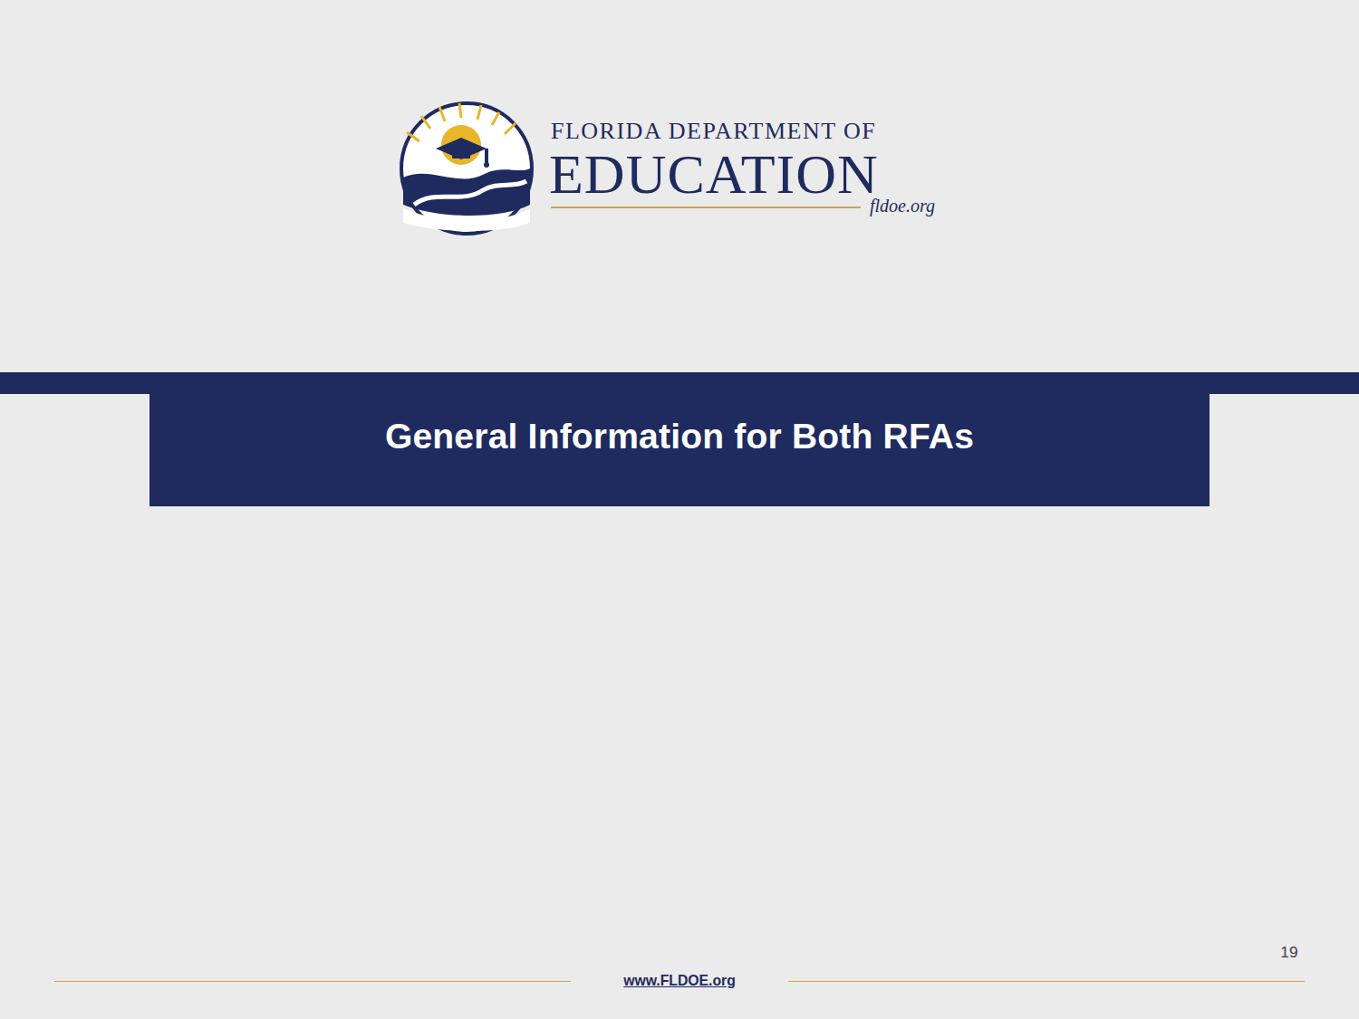FLORIDA DEPARTMENT OF EDUCATION fldoe.org
General Information for Both RFAs
19
www.FLDOE.org